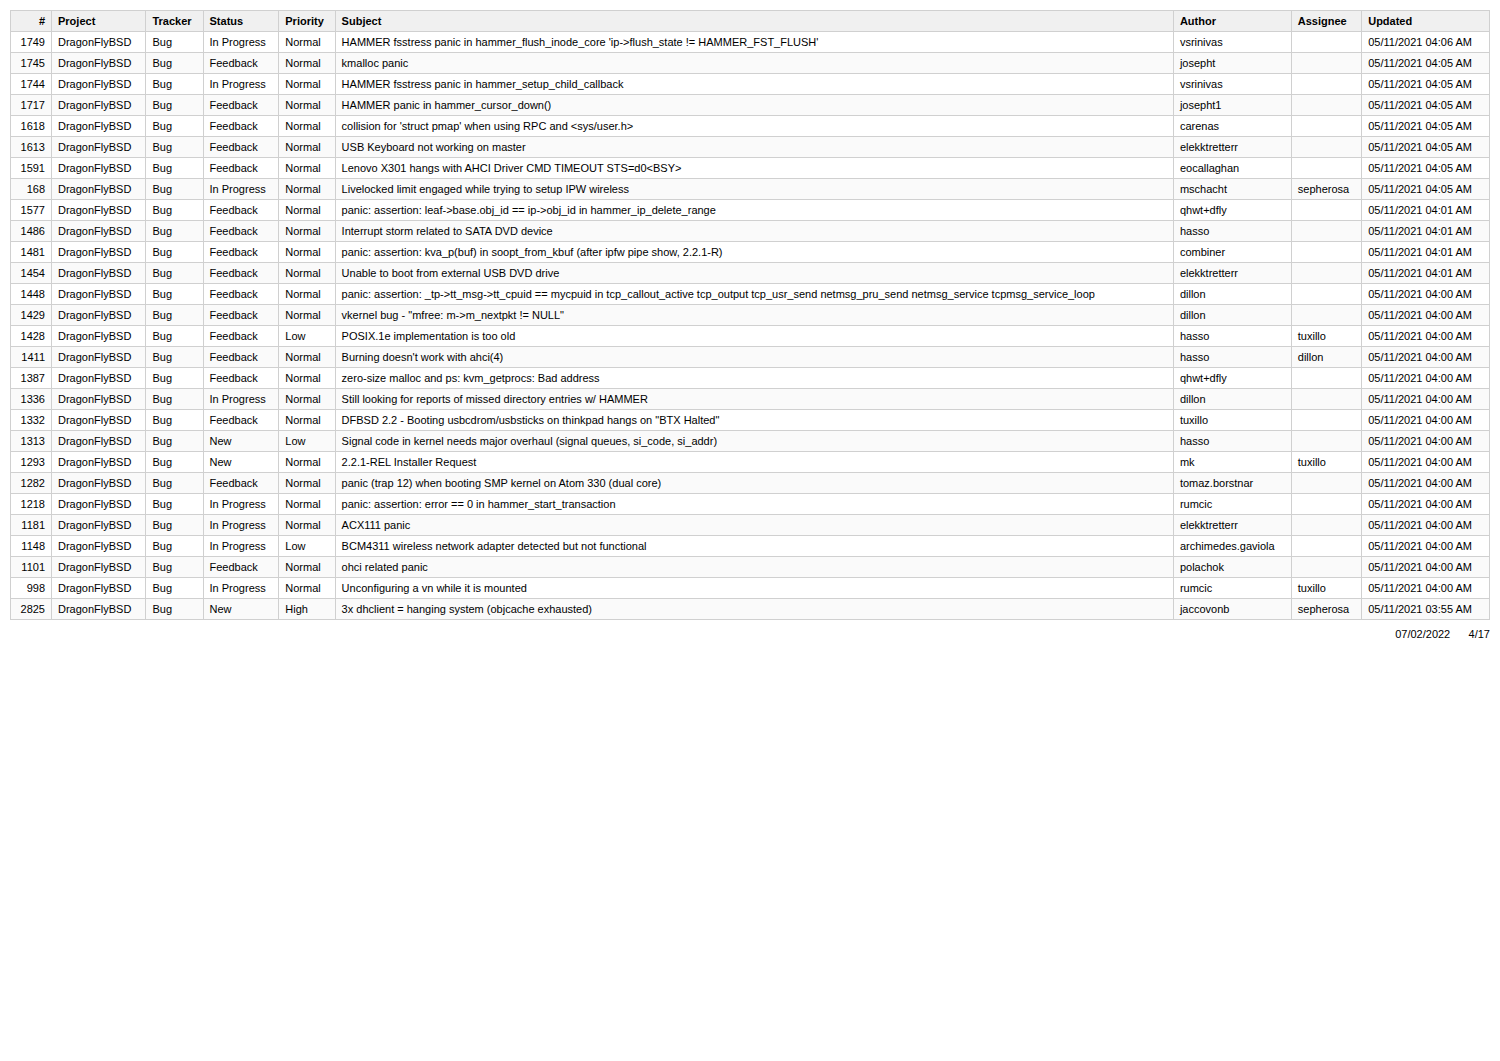| # | Project | Tracker | Status | Priority | Subject | Author | Assignee | Updated |
| --- | --- | --- | --- | --- | --- | --- | --- | --- |
| 1749 | DragonFlyBSD | Bug | In Progress | Normal | HAMMER fsstress panic in hammer_flush_inode_core 'ip->flush_state != HAMMER_FST_FLUSH' | vsrinivas | | 05/11/2021 04:06 AM |
| 1745 | DragonFlyBSD | Bug | Feedback | Normal | kmalloc panic | josepht | | 05/11/2021 04:05 AM |
| 1744 | DragonFlyBSD | Bug | In Progress | Normal | HAMMER fsstress panic in hammer_setup_child_callback | vsrinivas | | 05/11/2021 04:05 AM |
| 1717 | DragonFlyBSD | Bug | Feedback | Normal | HAMMER panic in hammer_cursor_down() | josepht1 | | 05/11/2021 04:05 AM |
| 1618 | DragonFlyBSD | Bug | Feedback | Normal | collision for 'struct pmap' when using RPC and <sys/user.h> | carenas | | 05/11/2021 04:05 AM |
| 1613 | DragonFlyBSD | Bug | Feedback | Normal | USB Keyboard not working on master | elekktretterr | | 05/11/2021 04:05 AM |
| 1591 | DragonFlyBSD | Bug | Feedback | Normal | Lenovo X301 hangs with AHCI Driver CMD TIMEOUT STS=d0<BSY> | eocallaghan | | 05/11/2021 04:05 AM |
| 168 | DragonFlyBSD | Bug | In Progress | Normal | Livelocked limit engaged while trying to setup IPW wireless | mschacht | sepherosa | 05/11/2021 04:05 AM |
| 1577 | DragonFlyBSD | Bug | Feedback | Normal | panic: assertion: leaf->base.obj_id == ip->obj_id in hammer_ip_delete_range | qhwt+dfly | | 05/11/2021 04:01 AM |
| 1486 | DragonFlyBSD | Bug | Feedback | Normal | Interrupt storm related to SATA DVD device | hasso | | 05/11/2021 04:01 AM |
| 1481 | DragonFlyBSD | Bug | Feedback | Normal | panic: assertion: kva_p(buf) in soopt_from_kbuf (after ipfw pipe show, 2.2.1-R) | combiner | | 05/11/2021 04:01 AM |
| 1454 | DragonFlyBSD | Bug | Feedback | Normal | Unable to boot from external USB DVD drive | elekktretterr | | 05/11/2021 04:01 AM |
| 1448 | DragonFlyBSD | Bug | Feedback | Normal | panic: assertion: _tp->tt_msg->tt_cpuid == mycpuid in tcp_callout_active tcp_output tcp_usr_send netmsg_pru_send netmsg_service tcpmsg_service_loop | dillon | | 05/11/2021 04:00 AM |
| 1429 | DragonFlyBSD | Bug | Feedback | Normal | vkernel bug - "mfree: m->m_nextpkt != NULL" | dillon | | 05/11/2021 04:00 AM |
| 1428 | DragonFlyBSD | Bug | Feedback | Low | POSIX.1e implementation is too old | hasso | tuxillo | 05/11/2021 04:00 AM |
| 1411 | DragonFlyBSD | Bug | Feedback | Normal | Burning doesn't work with ahci(4) | hasso | dillon | 05/11/2021 04:00 AM |
| 1387 | DragonFlyBSD | Bug | Feedback | Normal | zero-size malloc and ps: kvm_getprocs: Bad address | qhwt+dfly | | 05/11/2021 04:00 AM |
| 1336 | DragonFlyBSD | Bug | In Progress | Normal | Still looking for reports of missed directory entries w/ HAMMER | dillon | | 05/11/2021 04:00 AM |
| 1332 | DragonFlyBSD | Bug | Feedback | Normal | DFBSD 2.2 - Booting usbcdrom/usbsticks on thinkpad hangs on "BTX Halted" | tuxillo | | 05/11/2021 04:00 AM |
| 1313 | DragonFlyBSD | Bug | New | Low | Signal code in kernel needs major overhaul (signal queues, si_code, si_addr) | hasso | | 05/11/2021 04:00 AM |
| 1293 | DragonFlyBSD | Bug | New | Normal | 2.2.1-REL Installer Request | mk | tuxillo | 05/11/2021 04:00 AM |
| 1282 | DragonFlyBSD | Bug | Feedback | Normal | panic (trap 12) when booting SMP kernel on Atom 330 (dual core) | tomaz.borstnar | | 05/11/2021 04:00 AM |
| 1218 | DragonFlyBSD | Bug | In Progress | Normal | panic: assertion: error == 0 in hammer_start_transaction | rumcic | | 05/11/2021 04:00 AM |
| 1181 | DragonFlyBSD | Bug | In Progress | Normal | ACX111 panic | elekktretterr | | 05/11/2021 04:00 AM |
| 1148 | DragonFlyBSD | Bug | In Progress | Low | BCM4311 wireless network adapter detected but not functional | archimedes.gaviola | | 05/11/2021 04:00 AM |
| 1101 | DragonFlyBSD | Bug | Feedback | Normal | ohci related panic | polachok | | 05/11/2021 04:00 AM |
| 998 | DragonFlyBSD | Bug | In Progress | Normal | Unconfiguring a vn while it is mounted | rumcic | tuxillo | 05/11/2021 04:00 AM |
| 2825 | DragonFlyBSD | Bug | New | High | 3x dhclient = hanging system (objcache exhausted) | jaccovonb | sepherosa | 05/11/2021 03:55 AM |
07/02/2022 4/17